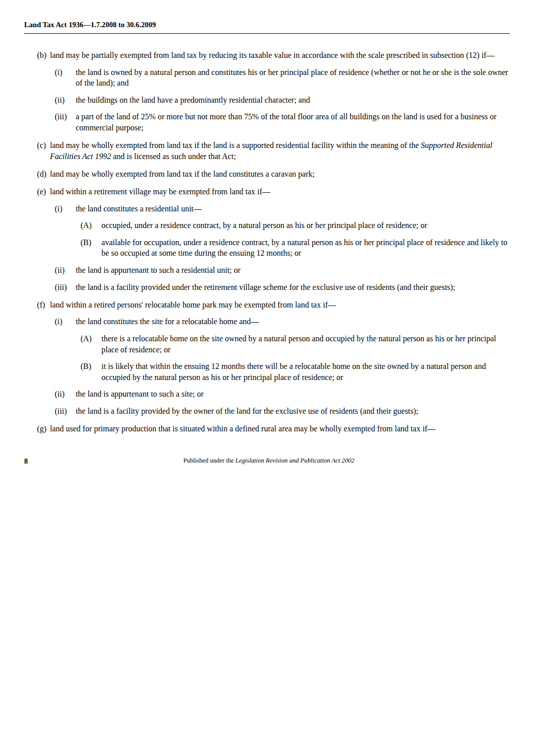Land Tax Act 1936—1.7.2008 to 30.6.2009
(b)
land may be partially exempted from land tax by reducing its taxable value in accordance with the scale prescribed in subsection (12) if—
(i)
the land is owned by a natural person and constitutes his or her principal place of residence (whether or not he or she is the sole owner of the land); and
(ii)
the buildings on the land have a predominantly residential character; and
(iii)
a part of the land of 25% or more but not more than 75% of the total floor area of all buildings on the land is used for a business or commercial purpose;
(c)
land may be wholly exempted from land tax if the land is a supported residential facility within the meaning of the Supported Residential Facilities Act 1992 and is licensed as such under that Act;
(d)
land may be wholly exempted from land tax if the land constitutes a caravan park;
(e)
land within a retirement village may be exempted from land tax if—
(i)
the land constitutes a residential unit—
(A)
occupied, under a residence contract, by a natural person as his or her principal place of residence; or
(B)
available for occupation, under a residence contract, by a natural person as his or her principal place of residence and likely to be so occupied at some time during the ensuing 12 months; or
(ii)
the land is appurtenant to such a residential unit; or
(iii)
the land is a facility provided under the retirement village scheme for the exclusive use of residents (and their guests);
(f)
land within a retired persons' relocatable home park may be exempted from land tax if—
(i)
the land constitutes the site for a relocatable home and—
(A)
there is a relocatable home on the site owned by a natural person and occupied by the natural person as his or her principal place of residence; or
(B)
it is likely that within the ensuing 12 months there will be a relocatable home on the site owned by a natural person and occupied by the natural person as his or her principal place of residence; or
(ii)
the land is appurtenant to such a site; or
(iii)
the land is a facility provided by the owner of the land for the exclusive use of residents (and their guests);
(g)
land used for primary production that is situated within a defined rural area may be wholly exempted from land tax if—
8 Published under the Legislation Revision and Publication Act 2002